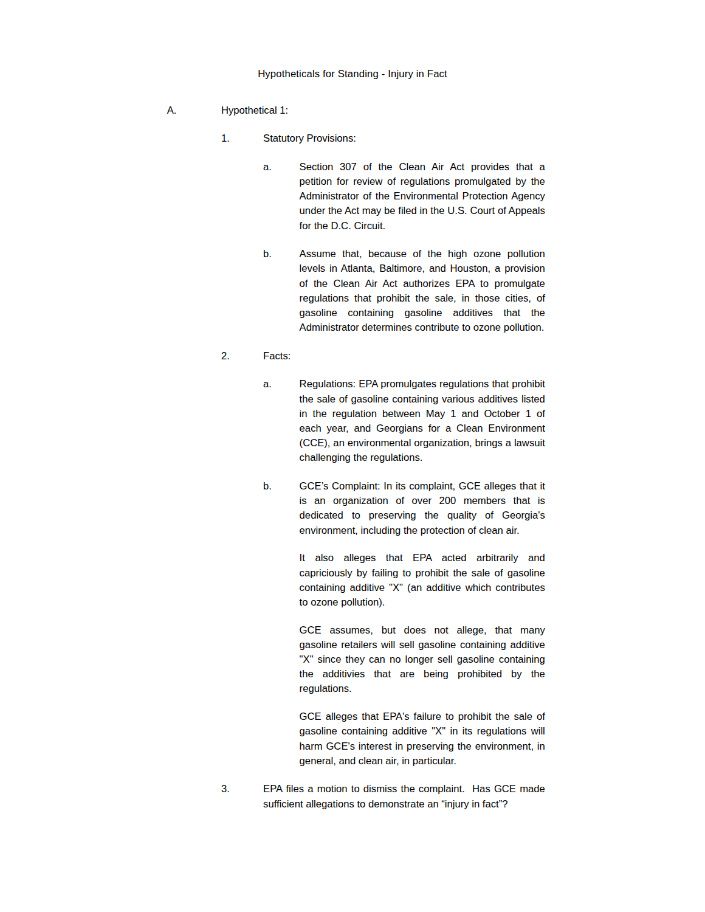Hypotheticals for Standing - Injury in Fact
A.
Hypothetical 1:
1.
Statutory Provisions:
a.
Section 307 of the Clean Air Act provides that a petition for review of regulations promulgated by the Administrator of the Environmental Protection Agency under the Act may be filed in the U.S. Court of Appeals for the D.C. Circuit.
b.
Assume that, because of the high ozone pollution levels in Atlanta, Baltimore, and Houston, a provision of the Clean Air Act authorizes EPA to promulgate regulations that prohibit the sale, in those cities, of gasoline containing gasoline additives that the Administrator determines contribute to ozone pollution.
2.
Facts:
a.
Regulations: EPA promulgates regulations that prohibit the sale of gasoline containing various additives listed in the regulation between May 1 and October 1 of each year, and Georgians for a Clean Environment (CCE), an environmental organization, brings a lawsuit challenging the regulations.
b.
GCE’s Complaint: In its complaint, GCE alleges that it is an organization of over 200 members that is dedicated to preserving the quality of Georgia's environment, including the protection of clean air.
It also alleges that EPA acted arbitrarily and capriciously by failing to prohibit the sale of gasoline containing additive "X" (an additive which contributes to ozone pollution).
GCE assumes, but does not allege, that many gasoline retailers will sell gasoline containing additive "X" since they can no longer sell gasoline containing the additivies that are being prohibited by the regulations.
GCE alleges that EPA's failure to prohibit the sale of gasoline containing additive "X" in its regulations will harm GCE's interest in preserving the environment, in general, and clean air, in particular.
3.
EPA files a motion to dismiss the complaint. Has GCE made sufficient allegations to demonstrate an “injury in fact”?